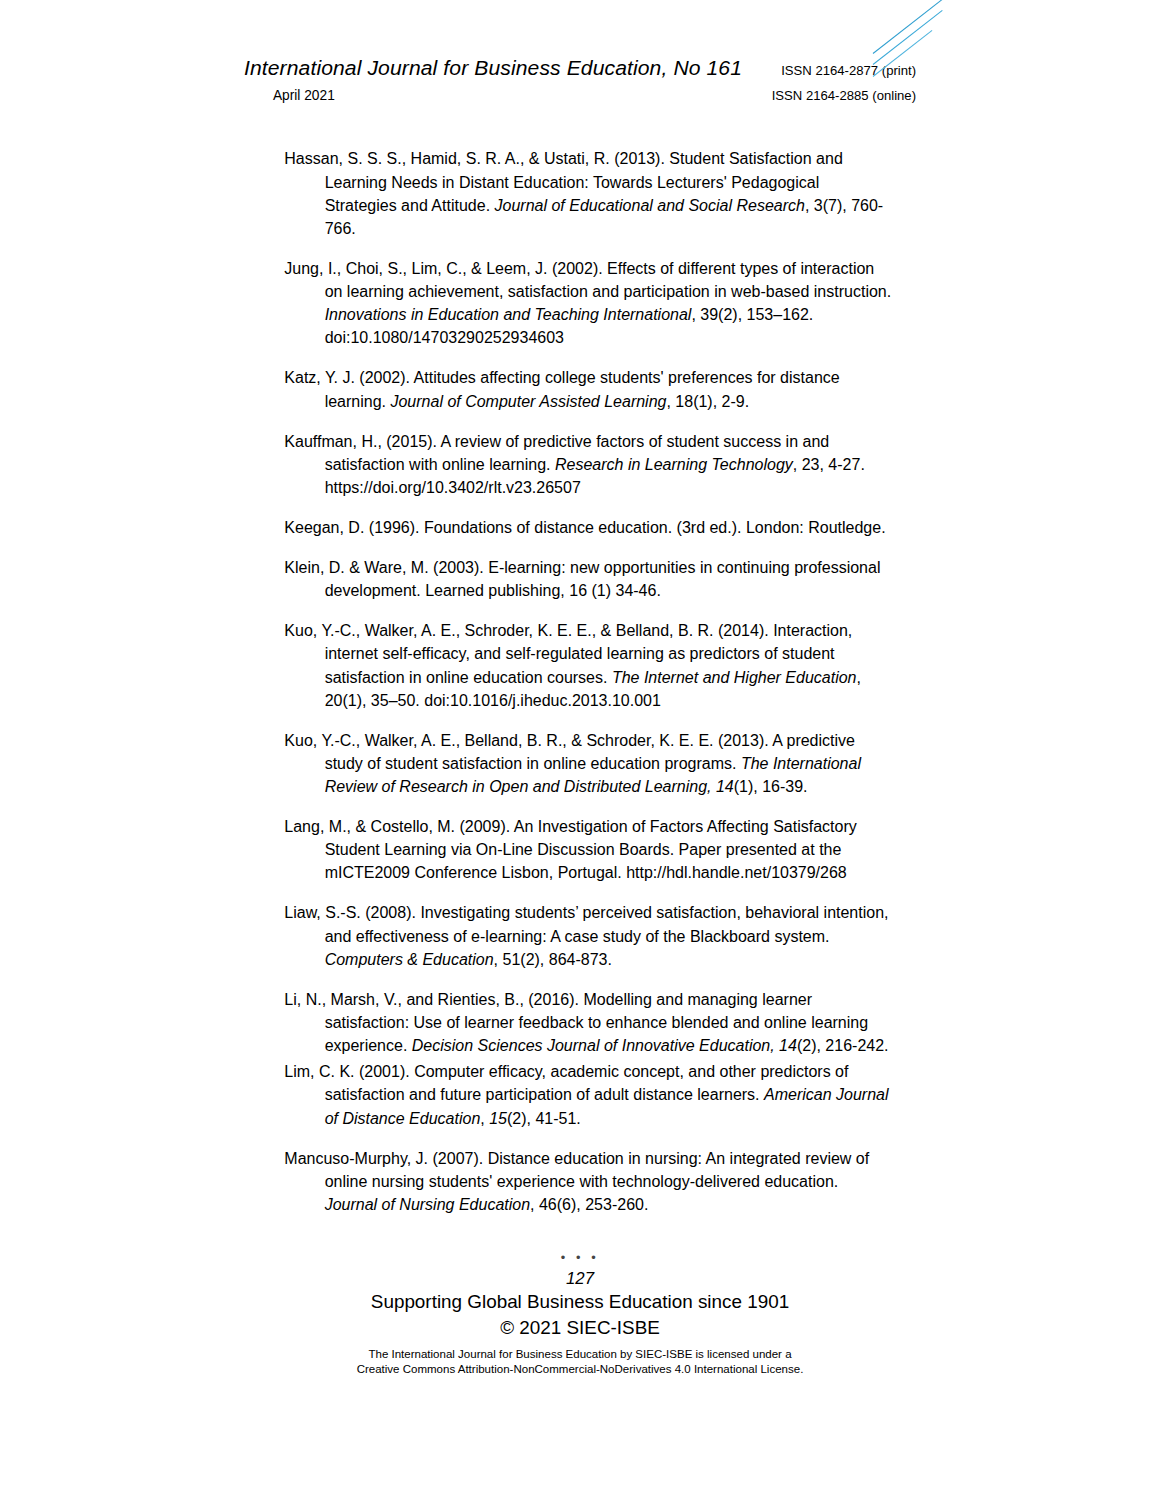International Journal for Business Education, No 161
ISSN 2164-2877 (print)
April 2021
ISSN 2164-2885 (online)
Hassan, S. S. S., Hamid, S. R. A., & Ustati, R. (2013). Student Satisfaction and Learning Needs in Distant Education: Towards Lecturers' Pedagogical Strategies and Attitude. Journal of Educational and Social Research, 3(7), 760-766.
Jung, I., Choi, S., Lim, C., & Leem, J. (2002). Effects of different types of interaction on learning achievement, satisfaction and participation in web-based instruction. Innovations in Education and Teaching International, 39(2), 153–162. doi:10.1080/14703290252934603
Katz, Y. J. (2002). Attitudes affecting college students' preferences for distance learning. Journal of Computer Assisted Learning, 18(1), 2-9.
Kauffman, H., (2015). A review of predictive factors of student success in and satisfaction with online learning. Research in Learning Technology, 23, 4-27. https://doi.org/10.3402/rlt.v23.26507
Keegan, D. (1996). Foundations of distance education. (3rd ed.). London: Routledge.
Klein, D. & Ware, M. (2003). E-learning: new opportunities in continuing professional development. Learned publishing, 16 (1) 34-46.
Kuo, Y.-C., Walker, A. E., Schroder, K. E. E., & Belland, B. R. (2014). Interaction, internet self-efficacy, and self-regulated learning as predictors of student satisfaction in online education courses. The Internet and Higher Education, 20(1), 35–50. doi:10.1016/j.iheduc.2013.10.001
Kuo, Y.-C., Walker, A. E., Belland, B. R., & Schroder, K. E. E. (2013). A predictive study of student satisfaction in online education programs. The International Review of Research in Open and Distributed Learning, 14(1), 16-39.
Lang, M., & Costello, M. (2009). An Investigation of Factors Affecting Satisfactory Student Learning via On-Line Discussion Boards. Paper presented at the mICTE2009 Conference Lisbon, Portugal. http://hdl.handle.net/10379/268
Liaw, S.-S. (2008). Investigating students’ perceived satisfaction, behavioral intention, and effectiveness of e-learning: A case study of the Blackboard system. Computers & Education, 51(2), 864-873.
Li, N., Marsh, V., and Rienties, B., (2016). Modelling and managing learner satisfaction: Use of learner feedback to enhance blended and online learning experience. Decision Sciences Journal of Innovative Education, 14(2), 216-242.
Lim, C. K. (2001). Computer efficacy, academic concept, and other predictors of satisfaction and future participation of adult distance learners. American Journal of Distance Education, 15(2), 41-51.
Mancuso-Murphy, J. (2007). Distance education in nursing: An integrated review of online nursing students' experience with technology-delivered education. Journal of Nursing Education, 46(6), 253-260.
• • •
127
Supporting Global Business Education since 1901
© 2021 SIEC-ISBE
The International Journal for Business Education by SIEC-ISBE is licensed under a
Creative Commons Attribution-NonCommercial-NoDerivatives 4.0 International License.